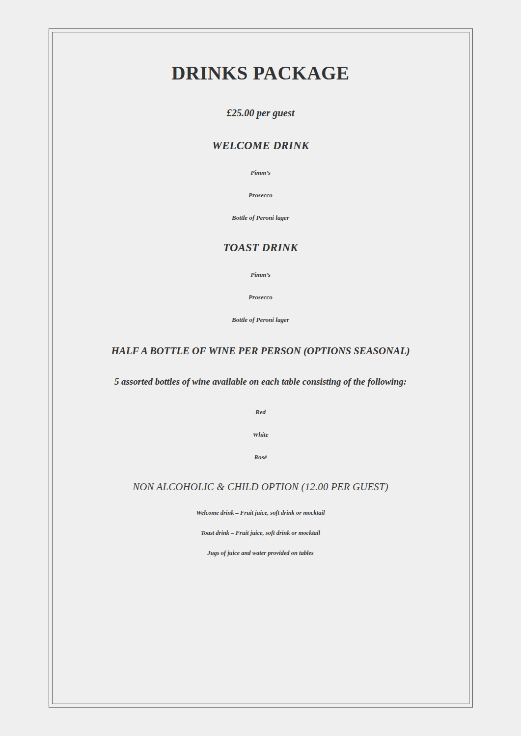DRINKS PACKAGE
£25.00 per guest
WELCOME DRINK
Pimm’s
Prosecco
Bottle of Peroni lager
TOAST DRINK
Pimm’s
Prosecco
Bottle of Peroni lager
HALF A BOTTLE OF WINE PER PERSON (OPTIONS SEASONAL)
5 assorted bottles of wine available on each table consisting of the following:
Red
White
Rosé
NON ALCOHOLIC & CHILD OPTION (12.00 PER GUEST)
Welcome drink – Fruit juice, soft drink or mocktail
Toast drink – Fruit juice, soft drink or mocktail
Jugs of juice and water provided on tables